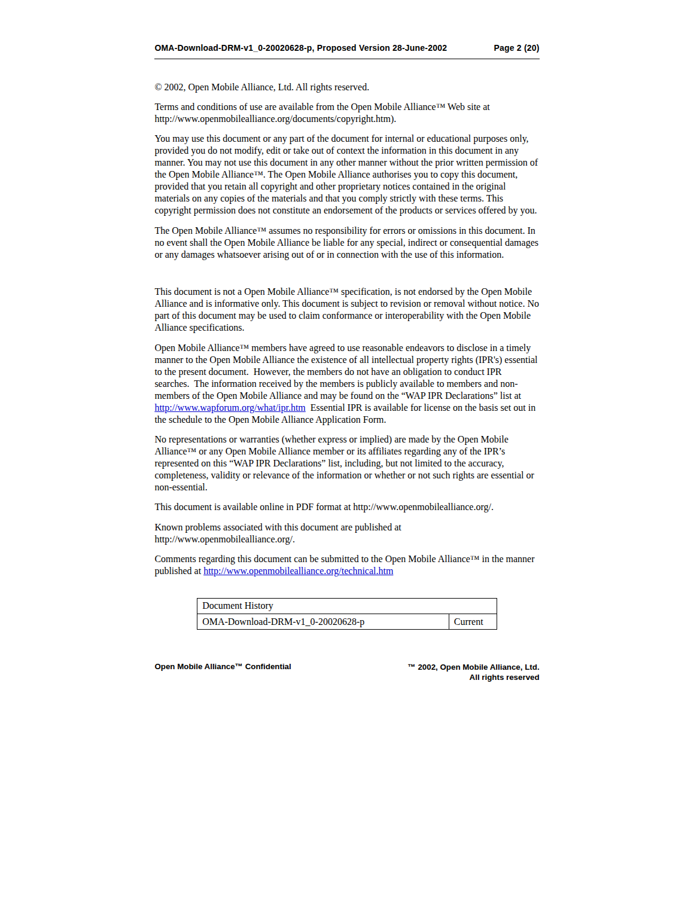OMA-Download-DRM-v1_0-20020628-p, Proposed Version 28-June-2002
Page 2 (20)
© 2002, Open Mobile Alliance, Ltd. All rights reserved.
Terms and conditions of use are available from the Open Mobile Alliance™ Web site at http://www.openmobilealliance.org/documents/copyright.htm).
You may use this document or any part of the document for internal or educational purposes only, provided you do not modify, edit or take out of context the information in this document in any manner. You may not use this document in any other manner without the prior written permission of the Open Mobile Alliance™. The Open Mobile Alliance authorises you to copy this document, provided that you retain all copyright and other proprietary notices contained in the original materials on any copies of the materials and that you comply strictly with these terms. This copyright permission does not constitute an endorsement of the products or services offered by you.
The Open Mobile Alliance™ assumes no responsibility for errors or omissions in this document. In no event shall the Open Mobile Alliance be liable for any special, indirect or consequential damages or any damages whatsoever arising out of or in connection with the use of this information.
This document is not a Open Mobile Alliance™ specification, is not endorsed by the Open Mobile Alliance and is informative only. This document is subject to revision or removal without notice. No part of this document may be used to claim conformance or interoperability with the Open Mobile Alliance specifications.
Open Mobile Alliance™ members have agreed to use reasonable endeavors to disclose in a timely manner to the Open Mobile Alliance the existence of all intellectual property rights (IPR's) essential to the present document. However, the members do not have an obligation to conduct IPR searches. The information received by the members is publicly available to members and non-members of the Open Mobile Alliance and may be found on the “WAP IPR Declarations” list at http://www.wapforum.org/what/ipr.htm Essential IPR is available for license on the basis set out in the schedule to the Open Mobile Alliance Application Form.
No representations or warranties (whether express or implied) are made by the Open Mobile Alliance™ or any Open Mobile Alliance member or its affiliates regarding any of the IPR’s represented on this “WAP IPR Declarations” list, including, but not limited to the accuracy, completeness, validity or relevance of the information or whether or not such rights are essential or non-essential.
This document is available online in PDF format at http://www.openmobilealliance.org/.
Known problems associated with this document are published at http://www.openmobilealliance.org/.
Comments regarding this document can be submitted to the Open Mobile Alliance™ in the manner published at http://www.openmobilealliance.org/technical.htm
| Document History |
| OMA-Download-DRM-v1_0-20020628-p | Current |
Open Mobile Alliance™ Confidential
™ 2002, Open Mobile Alliance, Ltd.
All rights reserved